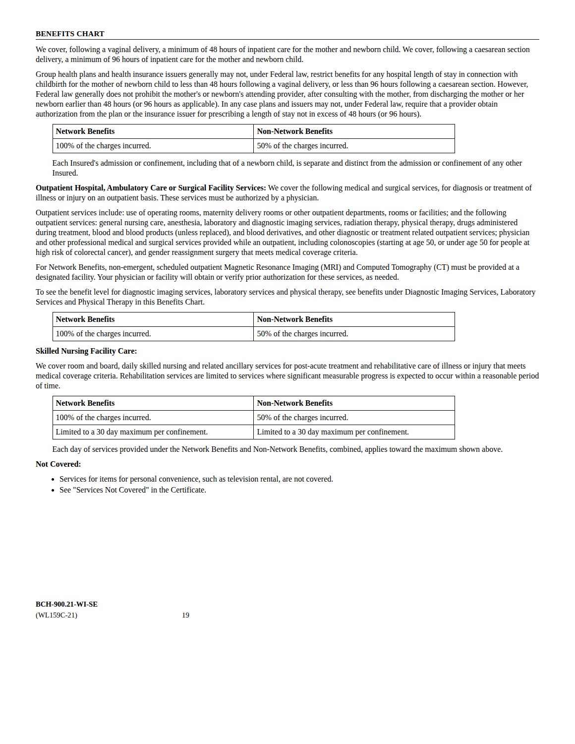BENEFITS CHART
We cover, following a vaginal delivery, a minimum of 48 hours of inpatient care for the mother and newborn child. We cover, following a caesarean section delivery, a minimum of 96 hours of inpatient care for the mother and newborn child.
Group health plans and health insurance issuers generally may not, under Federal law, restrict benefits for any hospital length of stay in connection with childbirth for the mother of newborn child to less than 48 hours following a vaginal delivery, or less than 96 hours following a caesarean section. However, Federal law generally does not prohibit the mother's or newborn's attending provider, after consulting with the mother, from discharging the mother or her newborn earlier than 48 hours (or 96 hours as applicable). In any case plans and issuers may not, under Federal law, require that a provider obtain authorization from the plan or the insurance issuer for prescribing a length of stay not in excess of 48 hours (or 96 hours).
| Network Benefits | Non-Network Benefits |
| --- | --- |
| 100% of the charges incurred. | 50% of the charges incurred. |
Each Insured's admission or confinement, including that of a newborn child, is separate and distinct from the admission or confinement of any other Insured.
Outpatient Hospital, Ambulatory Care or Surgical Facility Services: We cover the following medical and surgical services, for diagnosis or treatment of illness or injury on an outpatient basis. These services must be authorized by a physician.
Outpatient services include: use of operating rooms, maternity delivery rooms or other outpatient departments, rooms or facilities; and the following outpatient services: general nursing care, anesthesia, laboratory and diagnostic imaging services, radiation therapy, physical therapy, drugs administered during treatment, blood and blood products (unless replaced), and blood derivatives, and other diagnostic or treatment related outpatient services; physician and other professional medical and surgical services provided while an outpatient, including colonoscopies (starting at age 50, or under age 50 for people at high risk of colorectal cancer), and gender reassignment surgery that meets medical coverage criteria.
For Network Benefits, non-emergent, scheduled outpatient Magnetic Resonance Imaging (MRI) and Computed Tomography (CT) must be provided at a designated facility. Your physician or facility will obtain or verify prior authorization for these services, as needed.
To see the benefit level for diagnostic imaging services, laboratory services and physical therapy, see benefits under Diagnostic Imaging Services, Laboratory Services and Physical Therapy in this Benefits Chart.
| Network Benefits | Non-Network Benefits |
| --- | --- |
| 100% of the charges incurred. | 50% of the charges incurred. |
Skilled Nursing Facility Care:
We cover room and board, daily skilled nursing and related ancillary services for post-acute treatment and rehabilitative care of illness or injury that meets medical coverage criteria. Rehabilitation services are limited to services where significant measurable progress is expected to occur within a reasonable period of time.
| Network Benefits | Non-Network Benefits |
| --- | --- |
| 100% of the charges incurred. | 50% of the charges incurred. |
| Limited to a 30 day maximum per confinement. | Limited to a 30 day maximum per confinement. |
Each day of services provided under the Network Benefits and Non-Network Benefits, combined, applies toward the maximum shown above.
Not Covered:
Services for items for personal convenience, such as television rental, are not covered.
See "Services Not Covered" in the Certificate.
BCH-900.21-WI-SE
(WL159C-21) 19